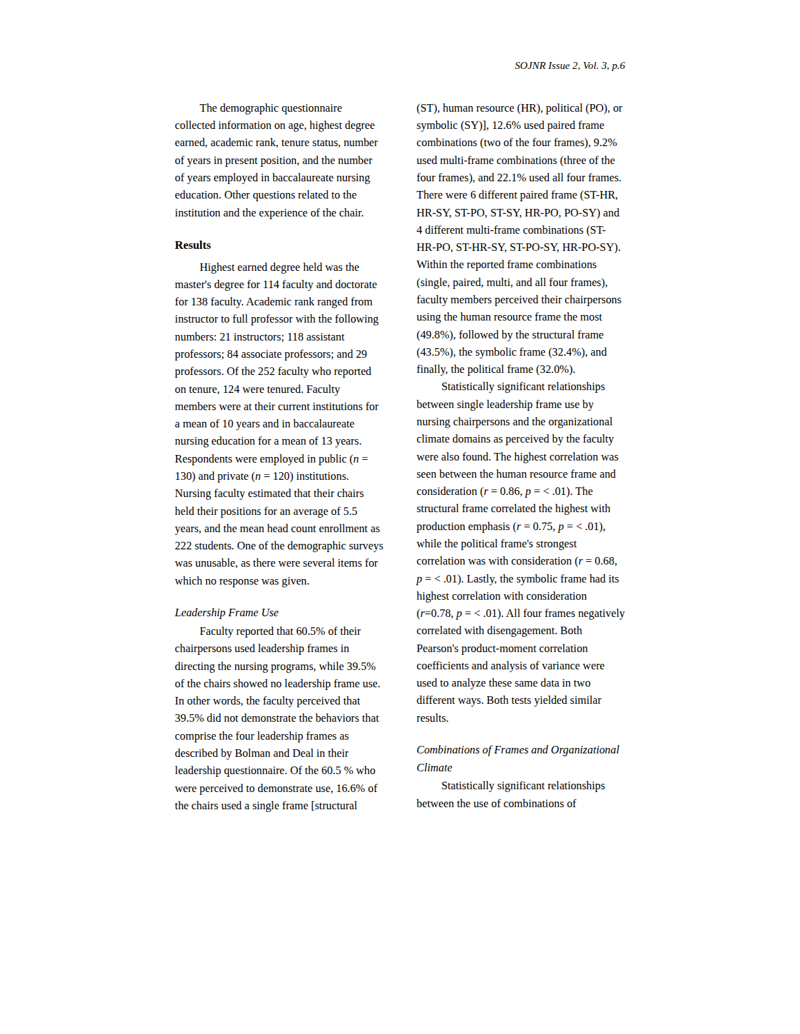SOJNR Issue 2, Vol. 3, p.6
The demographic questionnaire collected information on age, highest degree earned, academic rank, tenure status, number of years in present position, and the number of years employed in baccalaureate nursing education. Other questions related to the institution and the experience of the chair.
Results
Highest earned degree held was the master's degree for 114 faculty and doctorate for 138 faculty. Academic rank ranged from instructor to full professor with the following numbers: 21 instructors; 118 assistant professors; 84 associate professors; and 29 professors. Of the 252 faculty who reported on tenure, 124 were tenured. Faculty members were at their current institutions for a mean of 10 years and in baccalaureate nursing education for a mean of 13 years. Respondents were employed in public (n = 130) and private (n = 120) institutions. Nursing faculty estimated that their chairs held their positions for an average of 5.5 years, and the mean head count enrollment as 222 students. One of the demographic surveys was unusable, as there were several items for which no response was given.
Leadership Frame Use
Faculty reported that 60.5% of their chairpersons used leadership frames in directing the nursing programs, while 39.5% of the chairs showed no leadership frame use. In other words, the faculty perceived that 39.5% did not demonstrate the behaviors that comprise the four leadership frames as described by Bolman and Deal in their leadership questionnaire. Of the 60.5 % who were perceived to demonstrate use, 16.6% of the chairs used a single frame [structural (ST), human resource (HR), political (PO), or symbolic (SY)], 12.6% used paired frame combinations (two of the four frames), 9.2% used multi-frame combinations (three of the four frames), and 22.1% used all four frames. There were 6 different paired frame (ST-HR, HR-SY, ST-PO, ST-SY, HR-PO, PO-SY) and 4 different multi-frame combinations (ST-HR-PO, ST-HR-SY, ST-PO-SY, HR-PO-SY). Within the reported frame combinations (single, paired, multi, and all four frames), faculty members perceived their chairpersons using the human resource frame the most (49.8%), followed by the structural frame (43.5%), the symbolic frame (32.4%), and finally, the political frame (32.0%).
Statistically significant relationships between single leadership frame use by nursing chairpersons and the organizational climate domains as perceived by the faculty were also found. The highest correlation was seen between the human resource frame and consideration (r = 0.86, p = < .01). The structural frame correlated the highest with production emphasis (r = 0.75, p = < .01), while the political frame's strongest correlation was with consideration (r = 0.68, p = < .01). Lastly, the symbolic frame had its highest correlation with consideration (r=0.78, p = < .01). All four frames negatively correlated with disengagement. Both Pearson's product-moment correlation coefficients and analysis of variance were used to analyze these same data in two different ways. Both tests yielded similar results.
Combinations of Frames and Organizational Climate
Statistically significant relationships between the use of combinations of